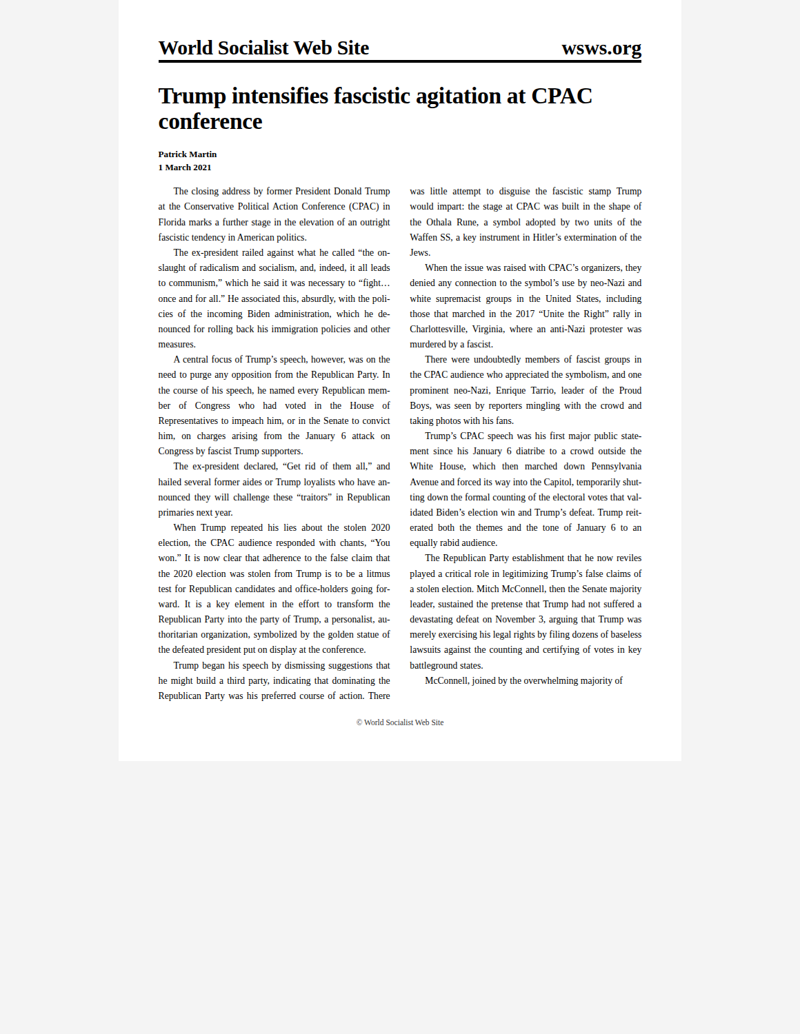World Socialist Web Site
wsws.org
Trump intensifies fascistic agitation at CPAC conference
Patrick Martin 1 March 2021
The closing address by former President Donald Trump at the Conservative Political Action Conference (CPAC) in Florida marks a further stage in the elevation of an outright fascistic tendency in American politics.
The ex-president railed against what he called “the onslaught of radicalism and socialism, and, indeed, it all leads to communism,” which he said it was necessary to “fight… once and for all.” He associated this, absurdly, with the policies of the incoming Biden administration, which he denounced for rolling back his immigration policies and other measures.
A central focus of Trump’s speech, however, was on the need to purge any opposition from the Republican Party. In the course of his speech, he named every Republican member of Congress who had voted in the House of Representatives to impeach him, or in the Senate to convict him, on charges arising from the January 6 attack on Congress by fascist Trump supporters.
The ex-president declared, “Get rid of them all,” and hailed several former aides or Trump loyalists who have announced they will challenge these “traitors” in Republican primaries next year.
When Trump repeated his lies about the stolen 2020 election, the CPAC audience responded with chants, “You won.” It is now clear that adherence to the false claim that the 2020 election was stolen from Trump is to be a litmus test for Republican candidates and office-holders going forward. It is a key element in the effort to transform the Republican Party into the party of Trump, a personalist, authoritarian organization, symbolized by the golden statue of the defeated president put on display at the conference.
Trump began his speech by dismissing suggestions that he might build a third party, indicating that dominating the Republican Party was his preferred course of action. There was little attempt to disguise the fascistic stamp Trump would impart: the stage at CPAC was built in the shape of the Othala Rune, a symbol adopted by two units of the Waffen SS, a key instrument in Hitler’s extermination of the Jews.
When the issue was raised with CPAC’s organizers, they denied any connection to the symbol’s use by neo-Nazi and white supremacist groups in the United States, including those that marched in the 2017 “Unite the Right” rally in Charlottesville, Virginia, where an anti-Nazi protester was murdered by a fascist.
There were undoubtedly members of fascist groups in the CPAC audience who appreciated the symbolism, and one prominent neo-Nazi, Enrique Tarrio, leader of the Proud Boys, was seen by reporters mingling with the crowd and taking photos with his fans.
Trump’s CPAC speech was his first major public statement since his January 6 diatribe to a crowd outside the White House, which then marched down Pennsylvania Avenue and forced its way into the Capitol, temporarily shutting down the formal counting of the electoral votes that validated Biden’s election win and Trump’s defeat. Trump reiterated both the themes and the tone of January 6 to an equally rabid audience.
The Republican Party establishment that he now reviles played a critical role in legitimizing Trump’s false claims of a stolen election. Mitch McConnell, then the Senate majority leader, sustained the pretense that Trump had not suffered a devastating defeat on November 3, arguing that Trump was merely exercising his legal rights by filing dozens of baseless lawsuits against the counting and certifying of votes in key battleground states.
McConnell, joined by the overwhelming majority of
© World Socialist Web Site